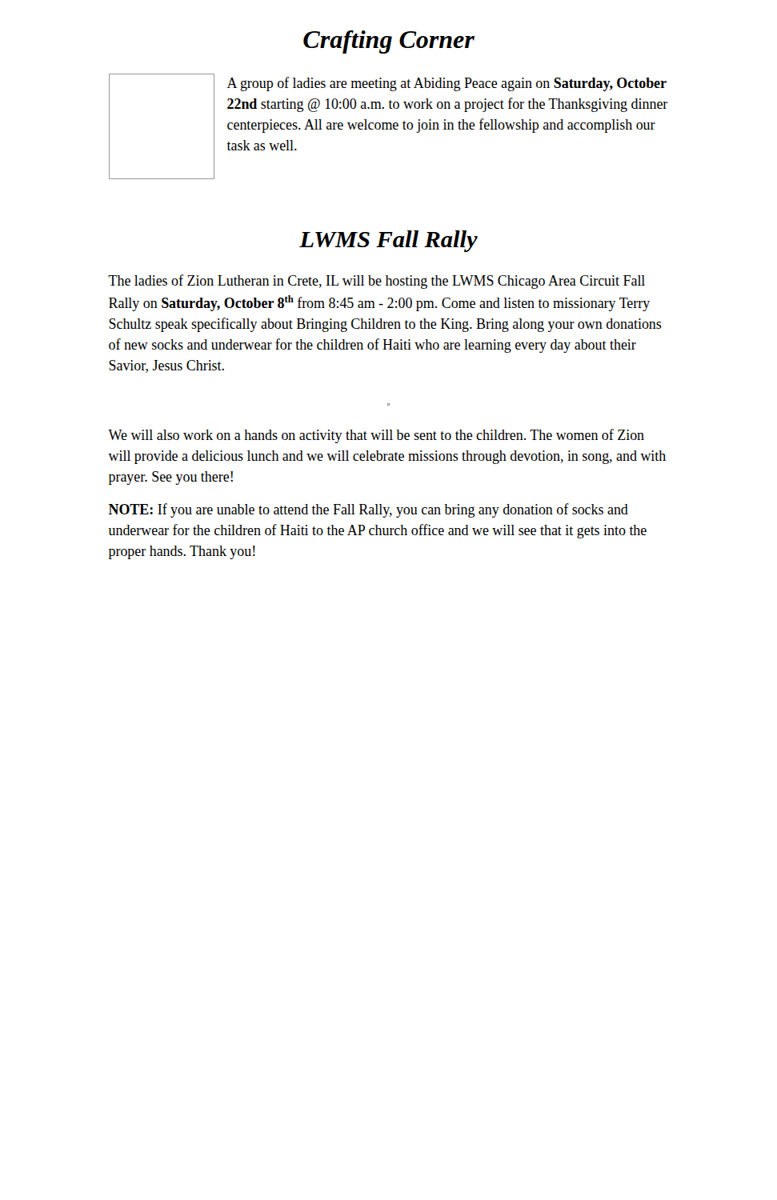Crafting Corner
A group of ladies are meeting at Abiding Peace again on Saturday, October 22nd starting @ 10:00 a.m. to work on a project for the Thanksgiving dinner centerpieces. All are welcome to join in the fellowship and accomplish our task as well.
LWMS Fall Rally
The ladies of Zion Lutheran in Crete, IL will be hosting the LWMS Chicago Area Circuit Fall Rally on Saturday, October 8th from 8:45 am - 2:00 pm. Come and listen to missionary Terry Schultz speak specifically about Bringing Children to the King. Bring along your own donations of new socks and underwear for the children of Haiti who are learning every day about their Savior, Jesus Christ.
We will also work on a hands on activity that will be sent to the children. The women of Zion will provide a delicious lunch and we will celebrate missions through devotion, in song, and with prayer. See you there!
NOTE: If you are unable to attend the Fall Rally, you can bring any donation of socks and underwear for the children of Haiti to the AP church office and we will see that it gets into the proper hands. Thank you!